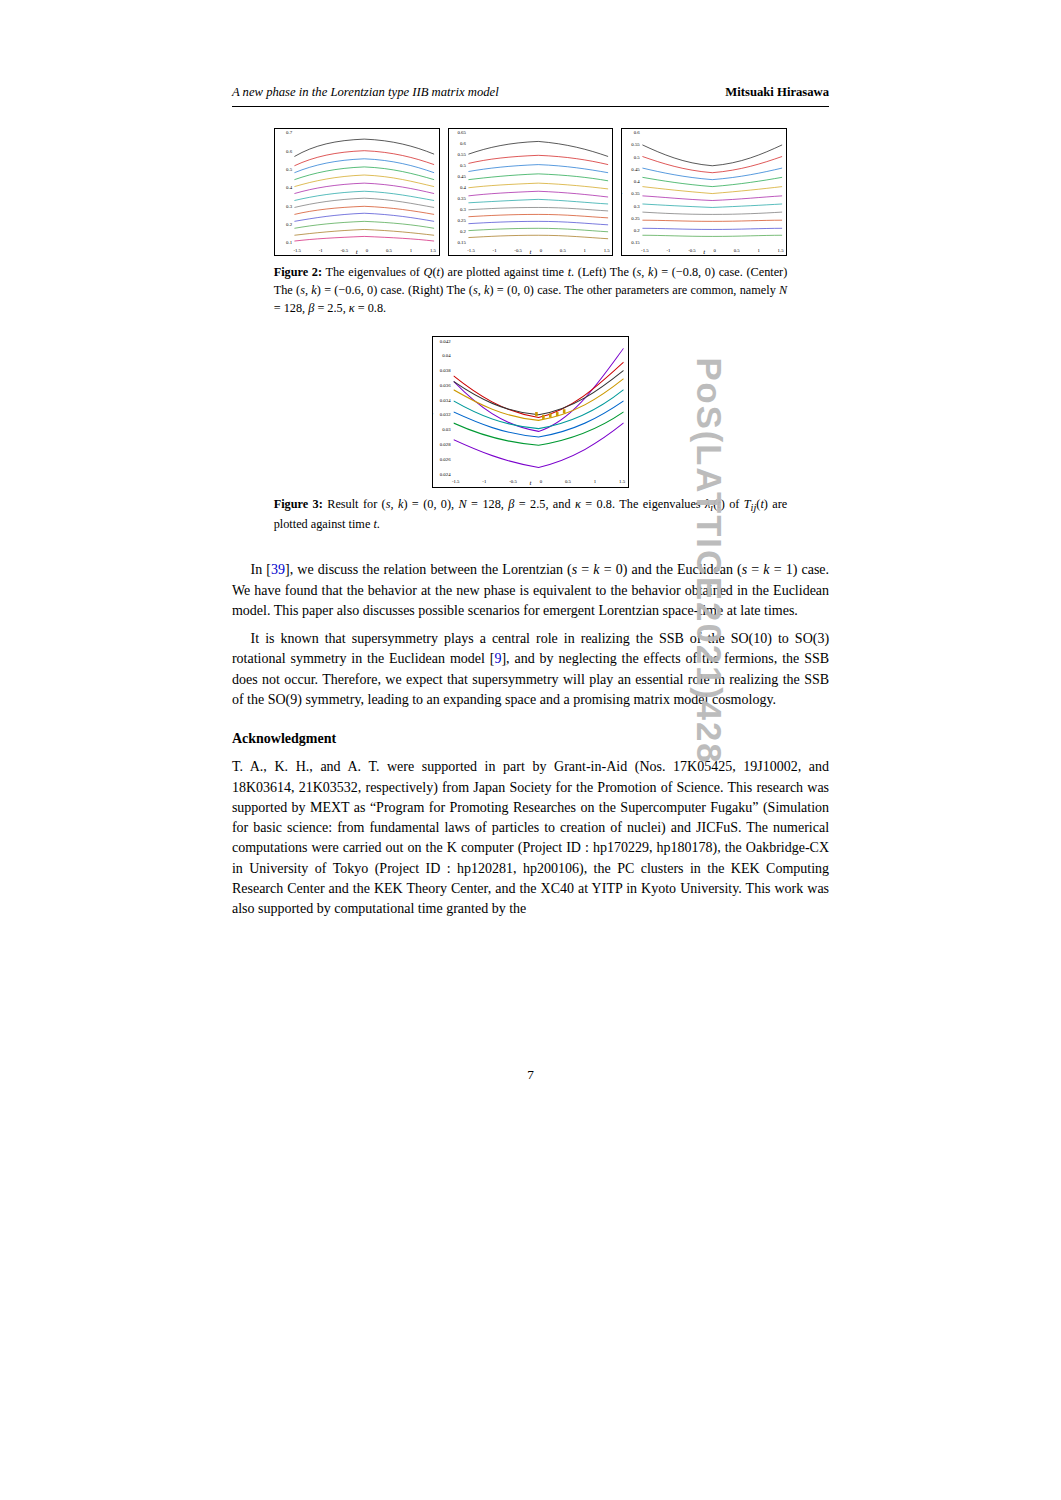PoS(LATTICE2021)428
A new phase in the Lorentzian type IIB matrix model Mitsuaki Hirasawa
qi(t)
0.70.60.50.40.30.20.1
-1.5-1-0.500.511.5
t
qi(t)
0.650.60.550.50.450.40.350.30.250.20.15
-1.5-1-0.500.511.5
t
qi(t)
0.60.550.50.450.40.350.30.250.20.15
-1.5-1-0.500.511.5
t
Figure 2: The eigenvalues of Q(t) are plotted against time t. (Left) The (s, k) = (−0.8, 0) case. (Center) The (s, k) = (−0.6, 0) case. (Right) The (s, k) = (0, 0) case. The other parameters are common, namely N = 128, β = 2.5, κ = 0.8.
λi(t)
0.0420.040.0380.0360.0340.0320.030.0280.0260.024
-1.5-1-0.500.511.5
t
Figure 3: Result for (s, k) = (0, 0), N = 128, β = 2.5, and κ = 0.8. The eigenvalues λi(t) of Tij(t) are plotted against time t.
In [39], we discuss the relation between the Lorentzian (s = k = 0) and the Euclidean (s = k = 1) case. We have found that the behavior at the new phase is equivalent to the behavior obtained in the Euclidean model. This paper also discusses possible scenarios for emergent Lorentzian space-time at late times.
It is known that supersymmetry plays a central role in realizing the SSB of the SO(10) to SO(3) rotational symmetry in the Euclidean model [9], and by neglecting the effects of the fermions, the SSB does not occur. Therefore, we expect that supersymmetry will play an essential role in realizing the SSB of the SO(9) symmetry, leading to an expanding space and a promising matrix model cosmology.
Acknowledgment
T. A., K. H., and A. T. were supported in part by Grant-in-Aid (Nos. 17K05425, 19J10002, and 18K03614, 21K03532, respectively) from Japan Society for the Promotion of Science. This research was supported by MEXT as “Program for Promoting Researches on the Supercomputer Fugaku” (Simulation for basic science: from fundamental laws of particles to creation of nuclei) and JICFuS. The numerical computations were carried out on the K computer (Project ID : hp170229, hp180178), the Oakbridge-CX in University of Tokyo (Project ID : hp120281, hp200106), the PC clusters in the KEK Computing Research Center and the KEK Theory Center, and the XC40 at YITP in Kyoto University. This work was also supported by computational time granted by the
7